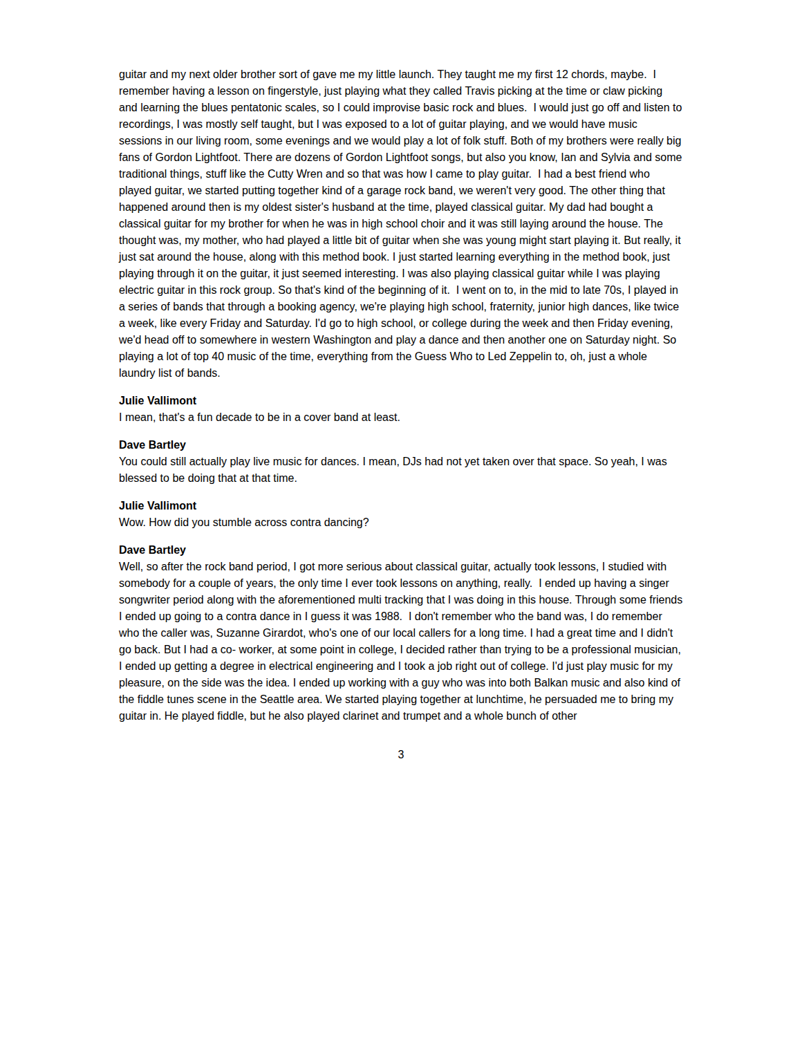guitar and my next older brother sort of gave me my little launch. They taught me my first 12 chords, maybe. I remember having a lesson on fingerstyle, just playing what they called Travis picking at the time or claw picking and learning the blues pentatonic scales, so I could improvise basic rock and blues. I would just go off and listen to recordings, I was mostly self taught, but I was exposed to a lot of guitar playing, and we would have music sessions in our living room, some evenings and we would play a lot of folk stuff. Both of my brothers were really big fans of Gordon Lightfoot. There are dozens of Gordon Lightfoot songs, but also you know, Ian and Sylvia and some traditional things, stuff like the Cutty Wren and so that was how I came to play guitar. I had a best friend who played guitar, we started putting together kind of a garage rock band, we weren't very good. The other thing that happened around then is my oldest sister's husband at the time, played classical guitar. My dad had bought a classical guitar for my brother for when he was in high school choir and it was still laying around the house. The thought was, my mother, who had played a little bit of guitar when she was young might start playing it. But really, it just sat around the house, along with this method book. I just started learning everything in the method book, just playing through it on the guitar, it just seemed interesting. I was also playing classical guitar while I was playing electric guitar in this rock group. So that's kind of the beginning of it. I went on to, in the mid to late 70s, I played in a series of bands that through a booking agency, we're playing high school, fraternity, junior high dances, like twice a week, like every Friday and Saturday. I'd go to high school, or college during the week and then Friday evening, we'd head off to somewhere in western Washington and play a dance and then another one on Saturday night. So playing a lot of top 40 music of the time, everything from the Guess Who to Led Zeppelin to, oh, just a whole laundry list of bands.
Julie Vallimont
I mean, that's a fun decade to be in a cover band at least.
Dave Bartley
You could still actually play live music for dances. I mean, DJs had not yet taken over that space. So yeah, I was blessed to be doing that at that time.
Julie Vallimont
Wow. How did you stumble across contra dancing?
Dave Bartley
Well, so after the rock band period, I got more serious about classical guitar, actually took lessons, I studied with somebody for a couple of years, the only time I ever took lessons on anything, really. I ended up having a singer songwriter period along with the aforementioned multi tracking that I was doing in this house. Through some friends I ended up going to a contra dance in I guess it was 1988. I don't remember who the band was, I do remember who the caller was, Suzanne Girardot, who's one of our local callers for a long time. I had a great time and I didn't go back. But I had a co- worker, at some point in college, I decided rather than trying to be a professional musician, I ended up getting a degree in electrical engineering and I took a job right out of college. I'd just play music for my pleasure, on the side was the idea. I ended up working with a guy who was into both Balkan music and also kind of the fiddle tunes scene in the Seattle area. We started playing together at lunchtime, he persuaded me to bring my guitar in. He played fiddle, but he also played clarinet and trumpet and a whole bunch of other
3